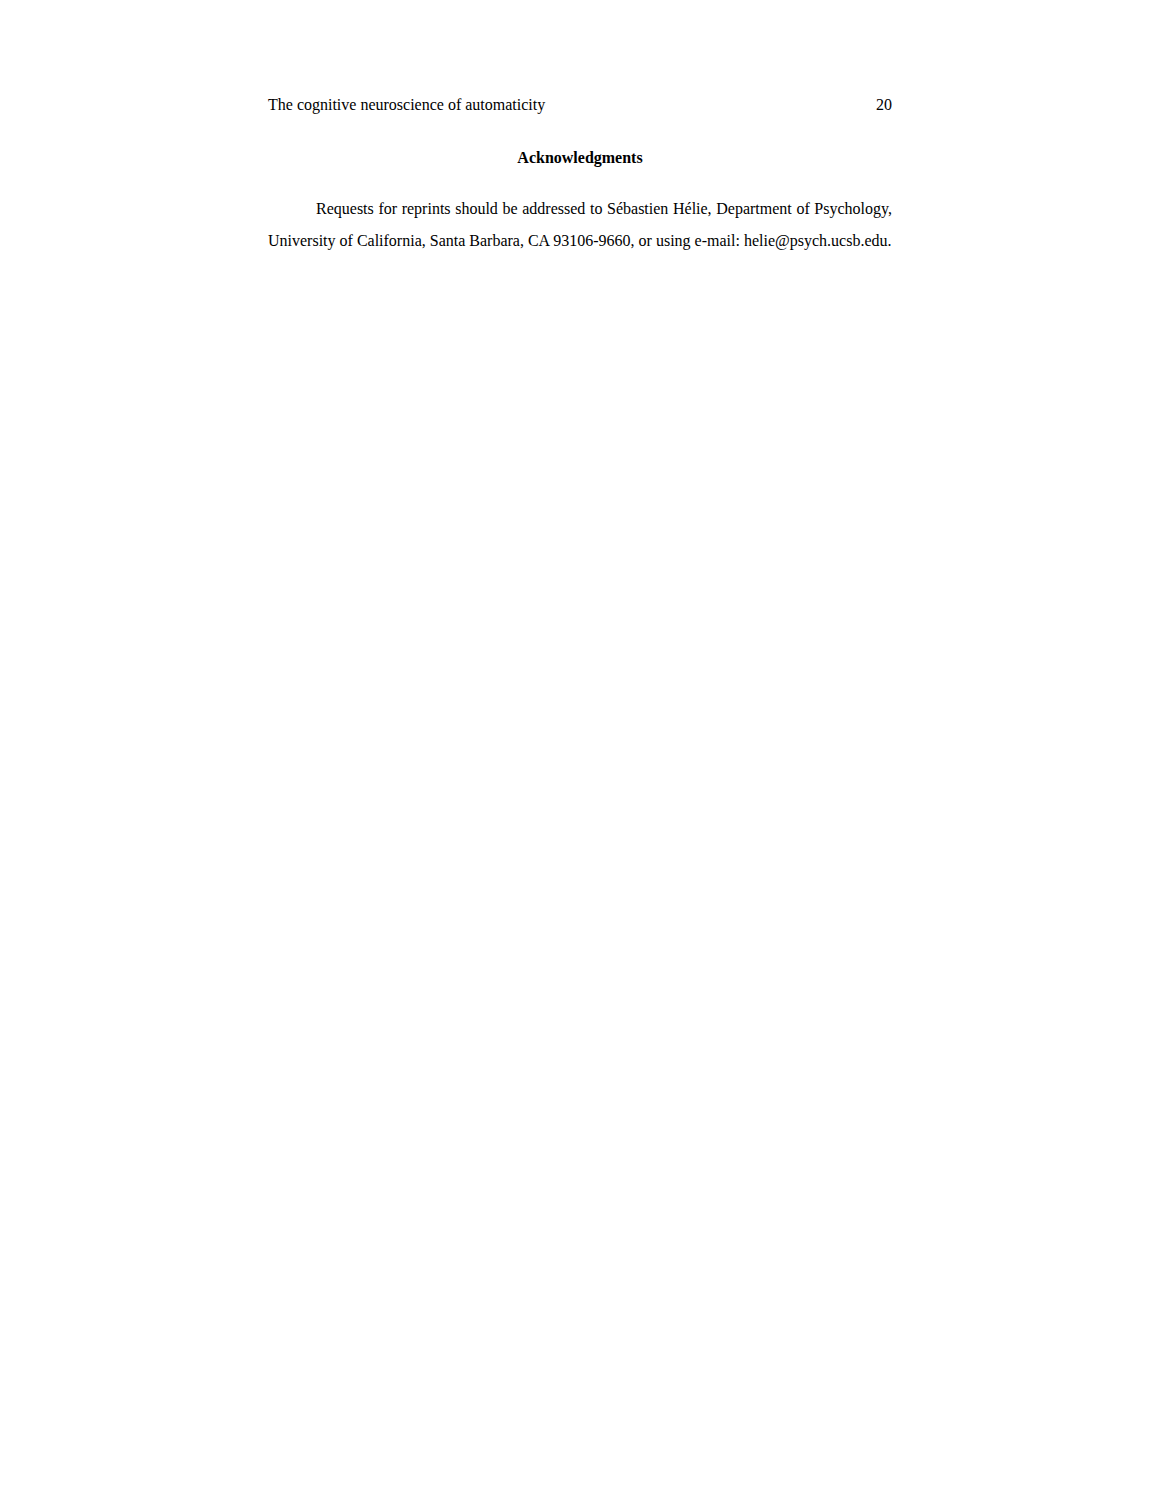The cognitive neuroscience of automaticity 20
Acknowledgments
Requests for reprints should be addressed to Sébastien Hélie, Department of Psychology, University of California, Santa Barbara, CA 93106-9660, or using e-mail: helie@psych.ucsb.edu.